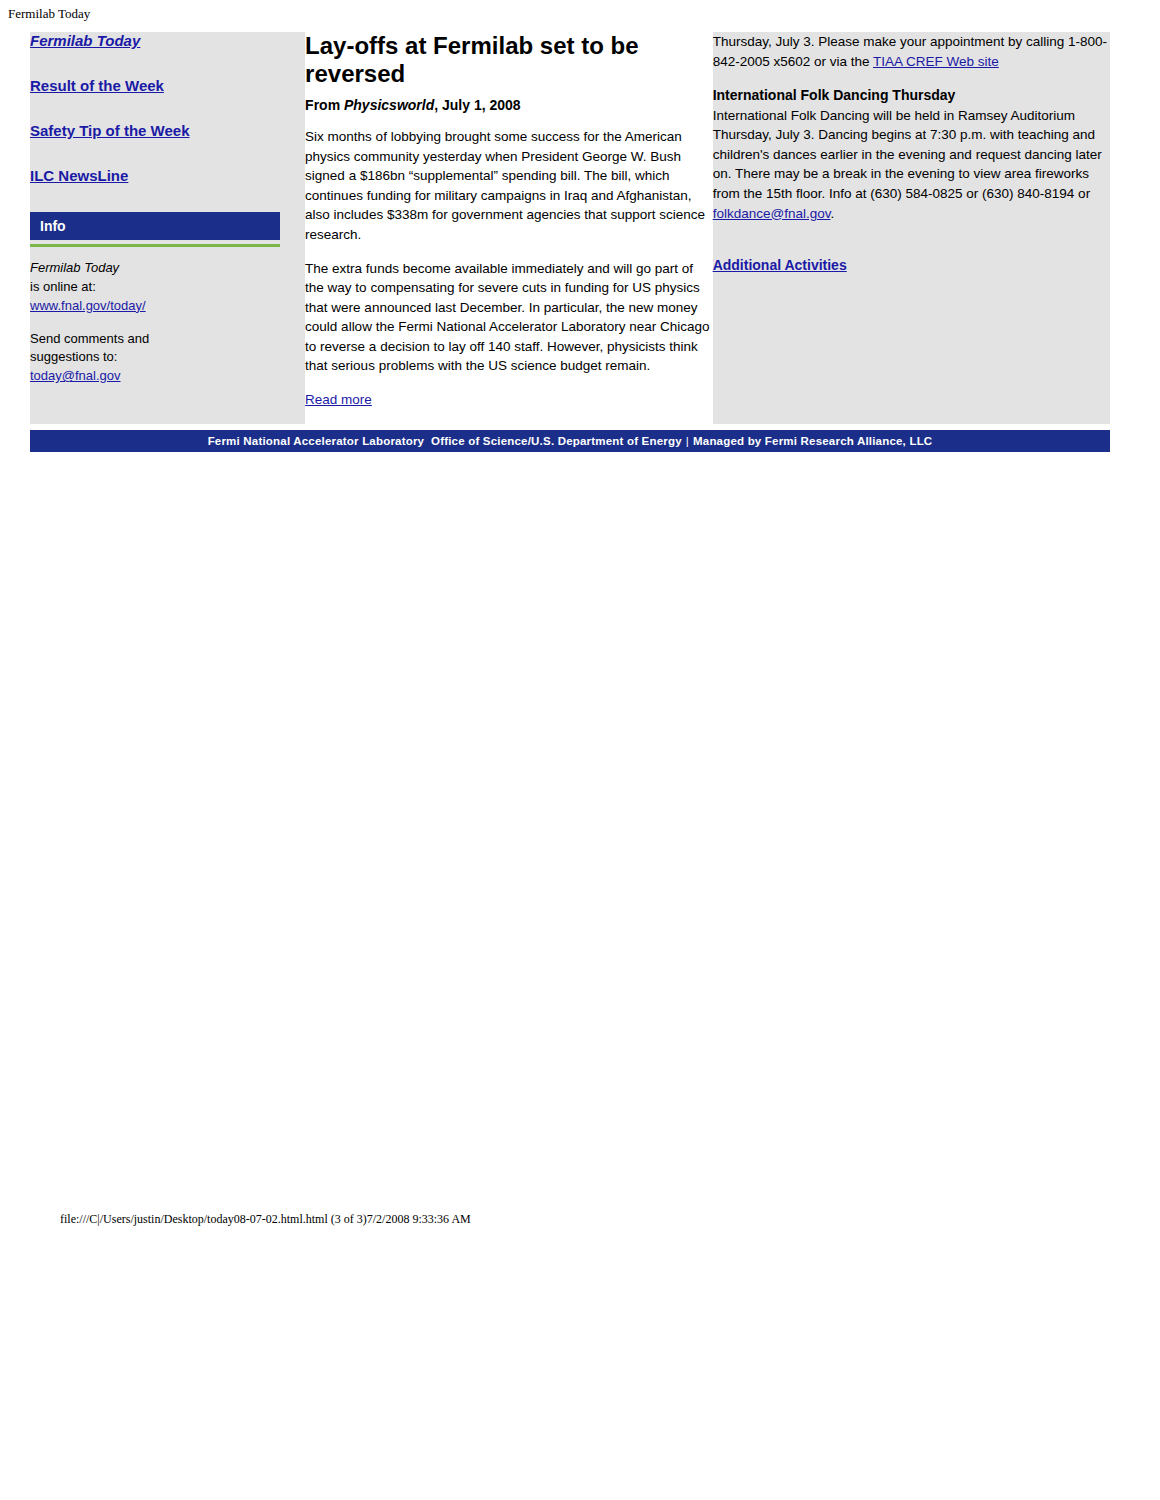Fermilab Today
| Fermilab Today Result of the Week Safety Tip of the Week ILC NewsLine Info Fermilab Today is online at: www.fnal.gov/today/ Send comments and suggestions to: today@fnal.gov | Lay-offs at Fermilab set to be reversed From Physicsworld , July 1, 2008 Six months of lobbying brought some success for the American physics community yesterday when President George W. Bush signed a $186bn “supplemental” spending bill. The bill, which continues funding for military campaigns in Iraq and Afghanistan, also includes $338m for government agencies that support science research. The extra funds become available immediately and will go part of the way to compensating for severe cuts in funding for US physics that were announced last December. In particular, the new money could allow the Fermi National Accelerator Laboratory near Chicago to reverse a decision to lay off 140 staff. However, physicists think that serious problems with the US science budget remain. Read more | Thursday, July 3. Please make your appointment by calling 1-800-842-2005 x5602 or via the TIAA CREF Web site International Folk Dancing Thursday International Folk Dancing will be held in Ramsey Auditorium Thursday, July 3. Dancing begins at 7:30 p.m. with teaching and children's dances earlier in the evening and request dancing later on. There may be a break in the evening to view area fireworks from the 15th floor. Info at (630) 584-0825 or (630) 840-8194 or folkdance@fnal.gov . Additional Activities |
Fermi National Accelerator Laboratory Office of Science/U.S. Department of Energy|Managed by Fermi Research Alliance, LLC
file:///C|/Users/justin/Desktop/today08-07-02.html.html (3 of 3)7/2/2008 9:33:36 AM